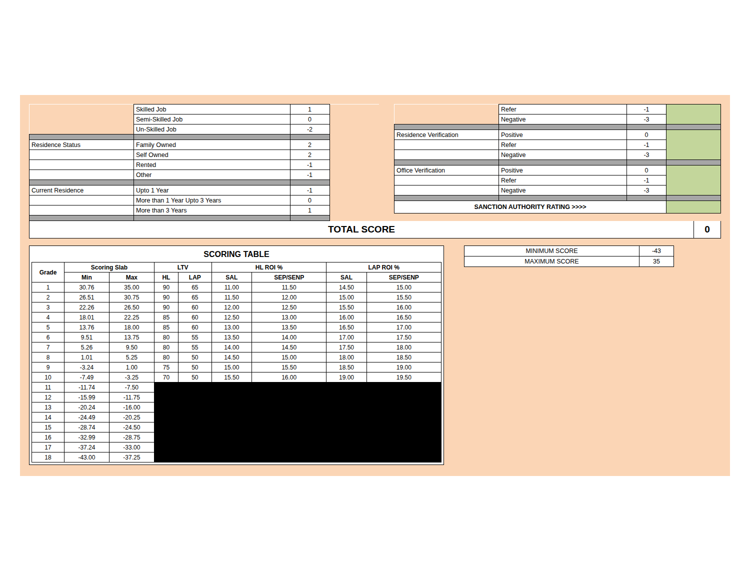| | Skilled Job | 1 | |
| | Semi-Skilled Job | 0 | |
| | Un-Skilled Job | -2 | |
| Residence Status | Family Owned | 2 | |
| | Self Owned | 2 | |
| | Rented | -1 | |
| | Other | -1 | |
| Current Residence | Upto 1 Year | -1 | |
| | More than 1 Year Upto 3 Years | 0 | |
| | More than 3 Years | 1 | |
| | Refer | -1 | |
| | Negative | -3 |
| Residence Verification | Positive | 0 | |
| | Refer | -1 |
| | Negative | -3 |
| Office Verification | Positive | 0 | |
| | Refer | -1 |
| | Negative | -3 |
| SANCTION AUTHORITY RATING >>>> | |
TOTAL SCORE
0
SCORING TABLE
| Grade | Scoring Slab | LTV | HL ROI % | LAP ROI % |
| --- | --- | --- | --- | --- |
| Min | Max | HL | LAP | SAL | SEP/SENP | SAL | SEP/SENP |
| 1 | 30.76 | 35.00 | 90 | 65 | 11.00 | 11.50 | 14.50 | 15.00 |
| 2 | 26.51 | 30.75 | 90 | 65 | 11.50 | 12.00 | 15.00 | 15.50 |
| 3 | 22.26 | 26.50 | 90 | 60 | 12.00 | 12.50 | 15.50 | 16.00 |
| 4 | 18.01 | 22.25 | 85 | 60 | 12.50 | 13.00 | 16.00 | 16.50 |
| 5 | 13.76 | 18.00 | 85 | 60 | 13.00 | 13.50 | 16.50 | 17.00 |
| 6 | 9.51 | 13.75 | 80 | 55 | 13.50 | 14.00 | 17.00 | 17.50 |
| 7 | 5.26 | 9.50 | 80 | 55 | 14.00 | 14.50 | 17.50 | 18.00 |
| 8 | 1.01 | 5.25 | 80 | 50 | 14.50 | 15.00 | 18.00 | 18.50 |
| 9 | -3.24 | 1.00 | 75 | 50 | 15.00 | 15.50 | 18.50 | 19.00 |
| 10 | -7.49 | -3.25 | 70 | 50 | 15.50 | 16.00 | 19.00 | 19.50 |
| 11 | -11.74 | -7.50 | |
| 12 | -15.99 | -11.75 |
| 13 | -20.24 | -16.00 |
| 14 | -24.49 | -20.25 |
| 15 | -28.74 | -24.50 |
| 16 | -32.99 | -28.75 |
| 17 | -37.24 | -33.00 |
| 18 | -43.00 | -37.25 |
| MINIMUM SCORE | -43 |
| MAXIMUM SCORE | 35 |